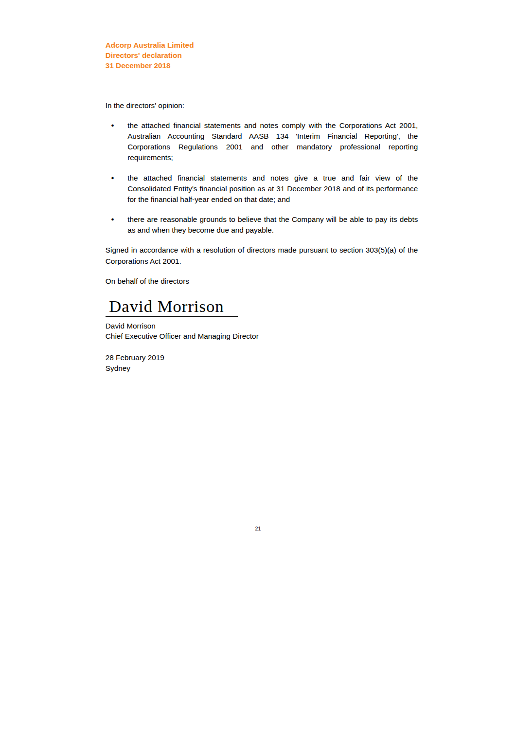For personal use only
Adcorp Australia Limited
Directors' declaration
31 December 2018
In the directors' opinion:
the attached financial statements and notes comply with the Corporations Act 2001, Australian Accounting Standard AASB 134 'Interim Financial Reporting', the Corporations Regulations 2001 and other mandatory professional reporting requirements;
the attached financial statements and notes give a true and fair view of the Consolidated Entity's financial position as at 31 December 2018 and of its performance for the financial half-year ended on that date; and
there are reasonable grounds to believe that the Company will be able to pay its debts as and when they become due and payable.
Signed in accordance with a resolution of directors made pursuant to section 303(5)(a) of the Corporations Act 2001.
On behalf of the directors
David Morrison
David Morrison
Chief Executive Officer and Managing Director
28 February 2019
Sydney
21